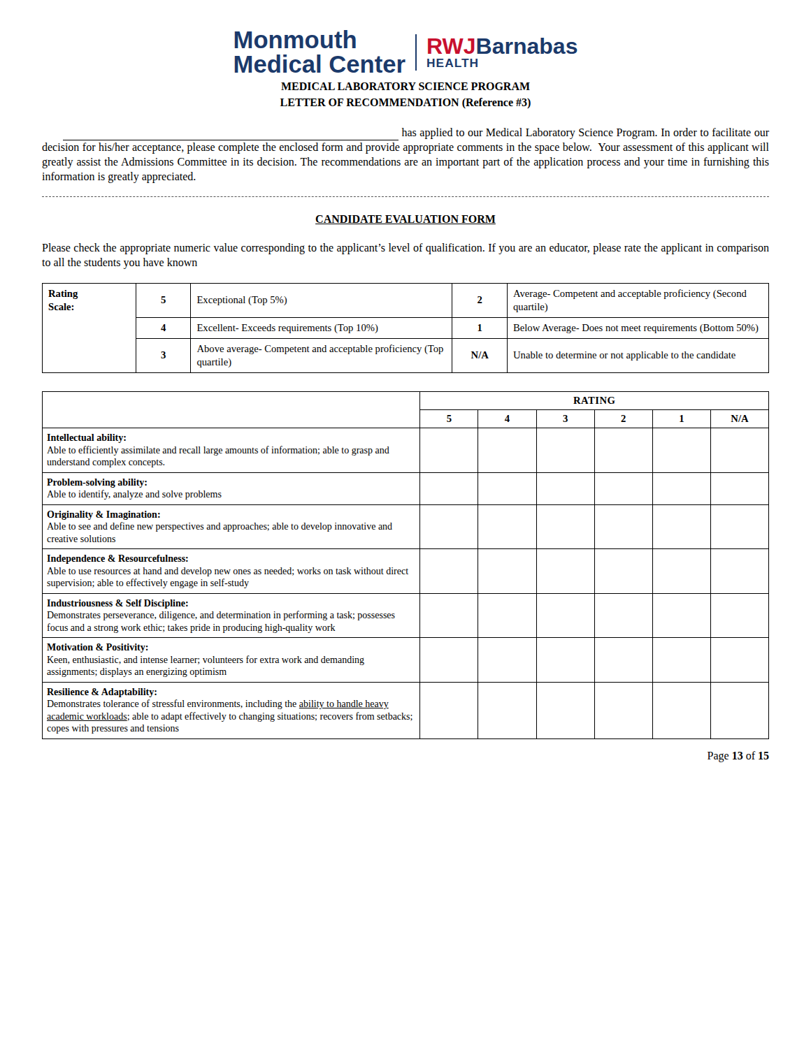Monmouth
Medical Center
RWJBarnabas
HEALTH
MEDICAL LABORATORY SCIENCE PROGRAM
LETTER OF RECOMMENDATION (Reference #3)
has applied to our Medical Laboratory Science Program. In order to facilitate our decision for his/her acceptance, please complete the enclosed form and provide appropriate comments in the space below. Your assessment of this applicant will greatly assist the Admissions Committee in its decision. The recommendations are an important part of the application process and your time in furnishing this information is greatly appreciated.
CANDIDATE EVALUATION FORM
Please check the appropriate numeric value corresponding to the applicant’s level of qualification. If you are an educator, please rate the applicant in comparison to all the students you have known
| Rating Scale: | 5 | Exceptional (Top 5%) | 2 | Average- Competent and acceptable proficiency (Second quartile) |
| 4 | Excellent- Exceeds requirements (Top 10%) | 1 | Below Average- Does not meet requirements (Bottom 50%) |
| 3 | Above average- Competent and acceptable proficiency (Top quartile) | N/A | Unable to determine or not applicable to the candidate |
| | RATING |
| --- | --- |
| 5 | 4 | 3 | 2 | 1 | N/A |
| Intellectual ability: Able to efficiently assimilate and recall large amounts of information; able to grasp and understand complex concepts. | | | | | | |
| Problem-solving ability: Able to identify, analyze and solve problems | | | | | | |
| Originality & Imagination: Able to see and define new perspectives and approaches; able to develop innovative and creative solutions | | | | | | |
| Independence & Resourcefulness: Able to use resources at hand and develop new ones as needed; works on task without direct supervision; able to effectively engage in self-study | | | | | | |
| Industriousness & Self Discipline: Demonstrates perseverance, diligence, and determination in performing a task; possesses focus and a strong work ethic; takes pride in producing high-quality work | | | | | | |
| Motivation & Positivity: Keen, enthusiastic, and intense learner; volunteers for extra work and demanding assignments; displays an energizing optimism | | | | | | |
| Resilience & Adaptability: Demonstrates tolerance of stressful environments, including the ability to handle heavy academic workloads ; able to adapt effectively to changing situations; recovers from setbacks; copes with pressures and tensions | | | | | | |
Page 13 of 15